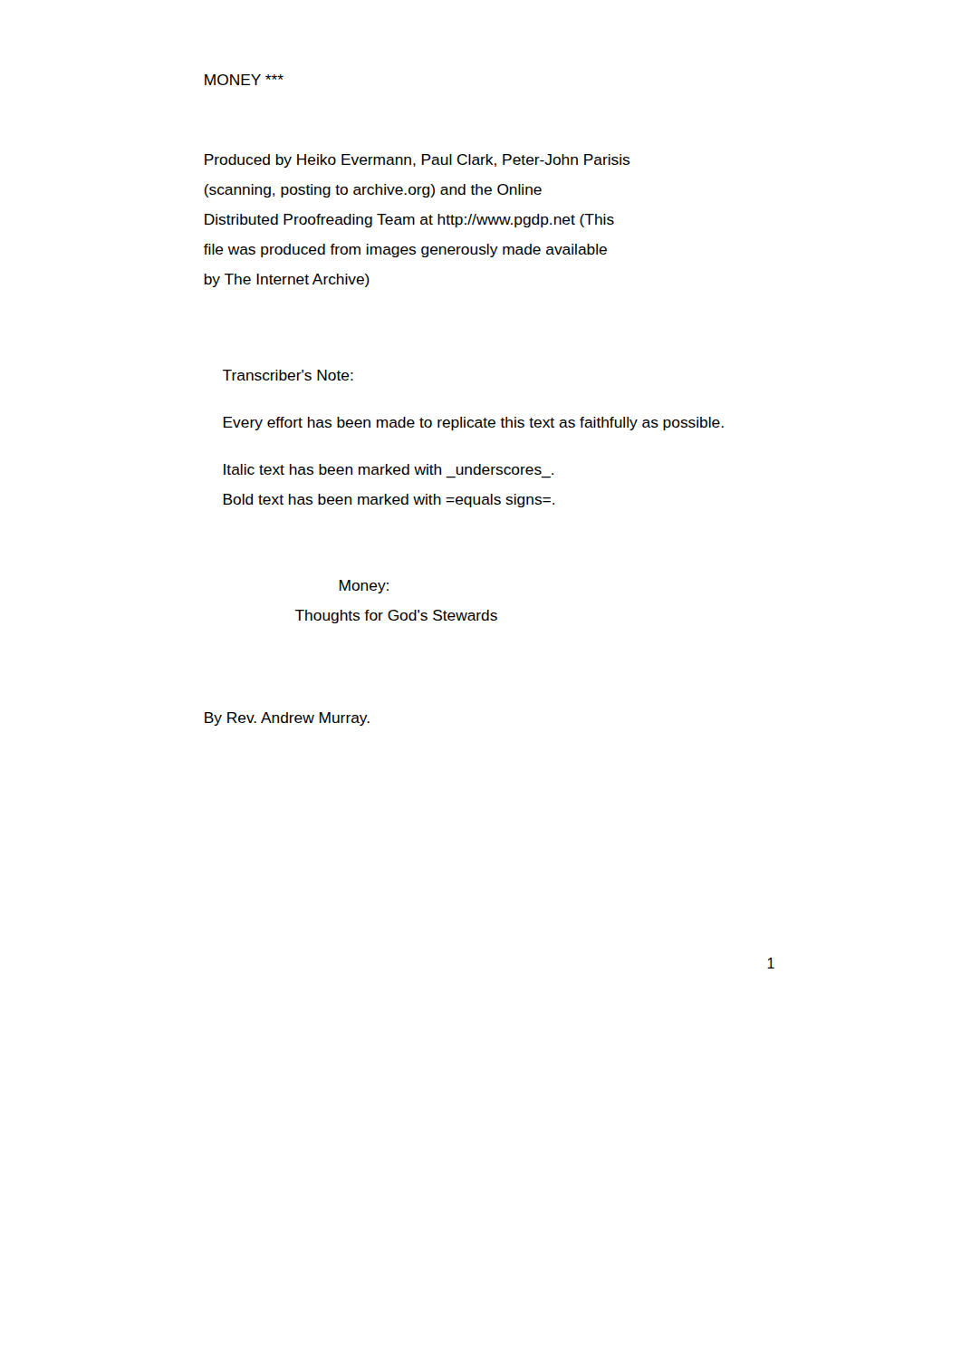MONEY ***
Produced by Heiko Evermann, Paul Clark, Peter-John Parisis
(scanning, posting to archive.org) and the Online
Distributed Proofreading Team at http://www.pgdp.net (This
file was produced from images generously made available
by The Internet Archive)
Transcriber's Note:
Every effort has been made to replicate this text as faithfully as possible.
Italic text has been marked with _underscores_.
Bold text has been marked with =equals signs=.
Money:
Thoughts for God's Stewards
By Rev. Andrew Murray.
1